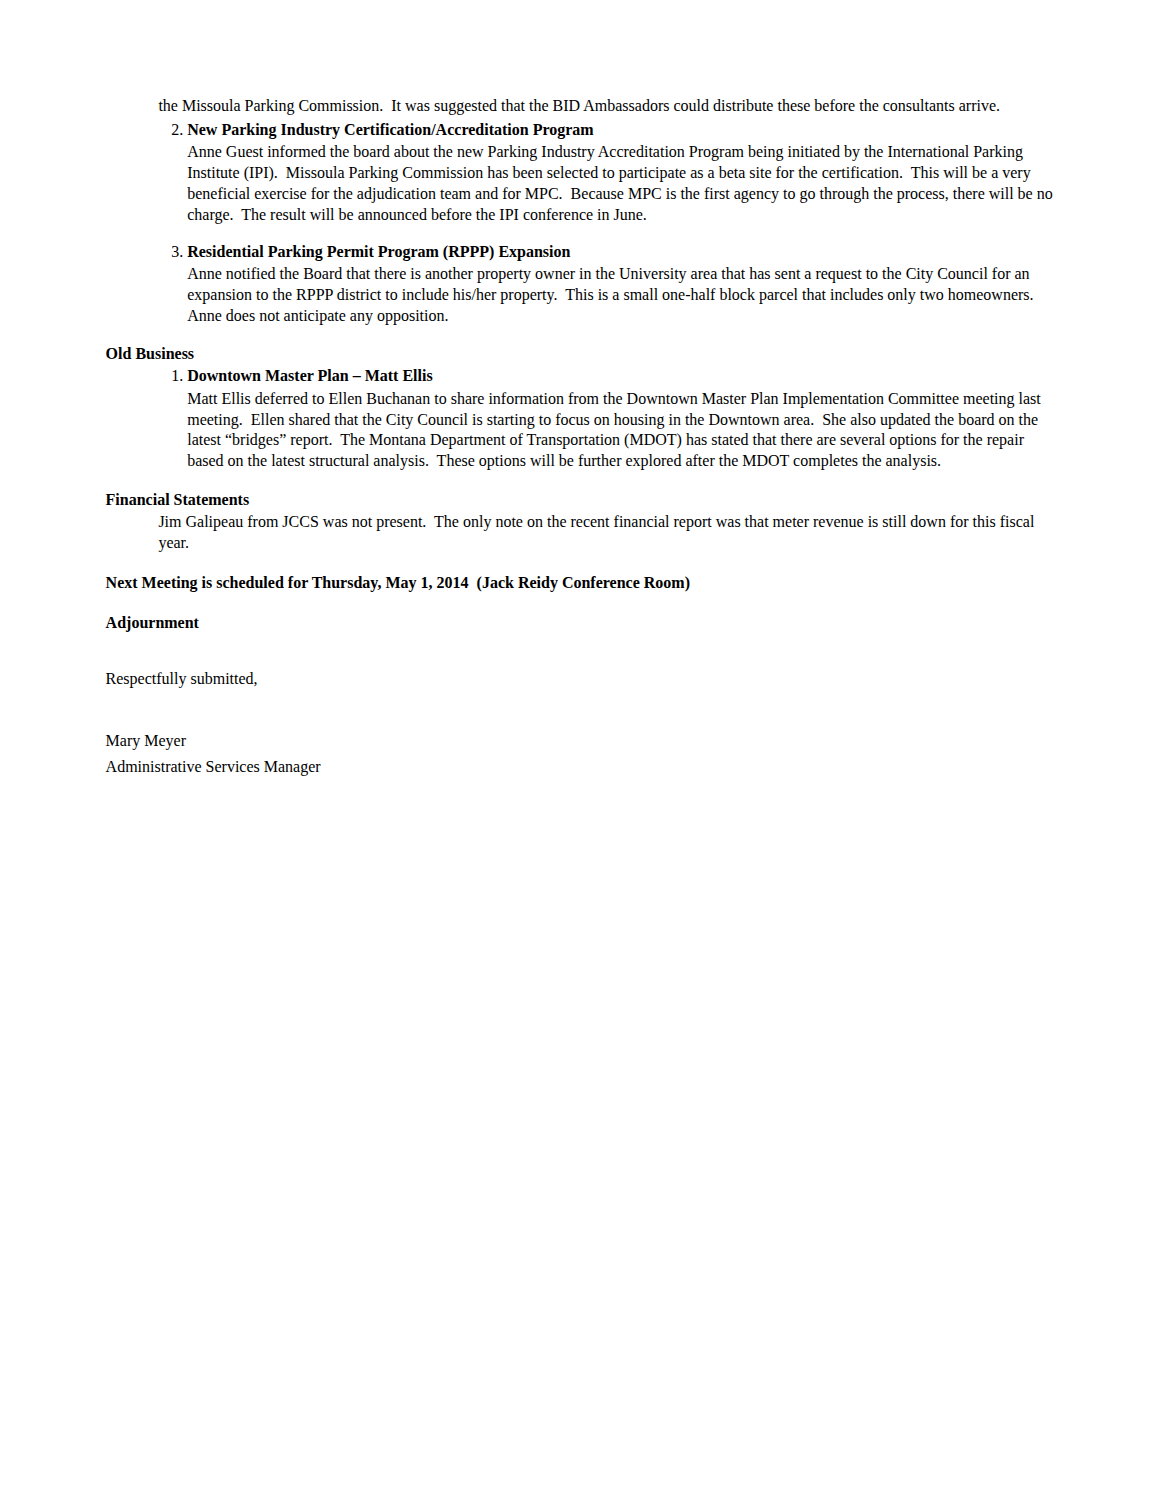the Missoula Parking Commission. It was suggested that the BID Ambassadors could distribute these before the consultants arrive.
New Parking Industry Certification/Accreditation Program
Anne Guest informed the board about the new Parking Industry Accreditation Program being initiated by the International Parking Institute (IPI). Missoula Parking Commission has been selected to participate as a beta site for the certification. This will be a very beneficial exercise for the adjudication team and for MPC. Because MPC is the first agency to go through the process, there will be no charge. The result will be announced before the IPI conference in June.
Residential Parking Permit Program (RPPP) Expansion
Anne notified the Board that there is another property owner in the University area that has sent a request to the City Council for an expansion to the RPPP district to include his/her property. This is a small one-half block parcel that includes only two homeowners. Anne does not anticipate any opposition.
Old Business
Downtown Master Plan – Matt Ellis
Matt Ellis deferred to Ellen Buchanan to share information from the Downtown Master Plan Implementation Committee meeting last meeting. Ellen shared that the City Council is starting to focus on housing in the Downtown area. She also updated the board on the latest “bridges” report. The Montana Department of Transportation (MDOT) has stated that there are several options for the repair based on the latest structural analysis. These options will be further explored after the MDOT completes the analysis.
Financial Statements
Jim Galipeau from JCCS was not present. The only note on the recent financial report was that meter revenue is still down for this fiscal year.
Next Meeting is scheduled for Thursday, May 1, 2014 (Jack Reidy Conference Room)
Adjournment
Respectfully submitted,
Mary Meyer
Administrative Services Manager